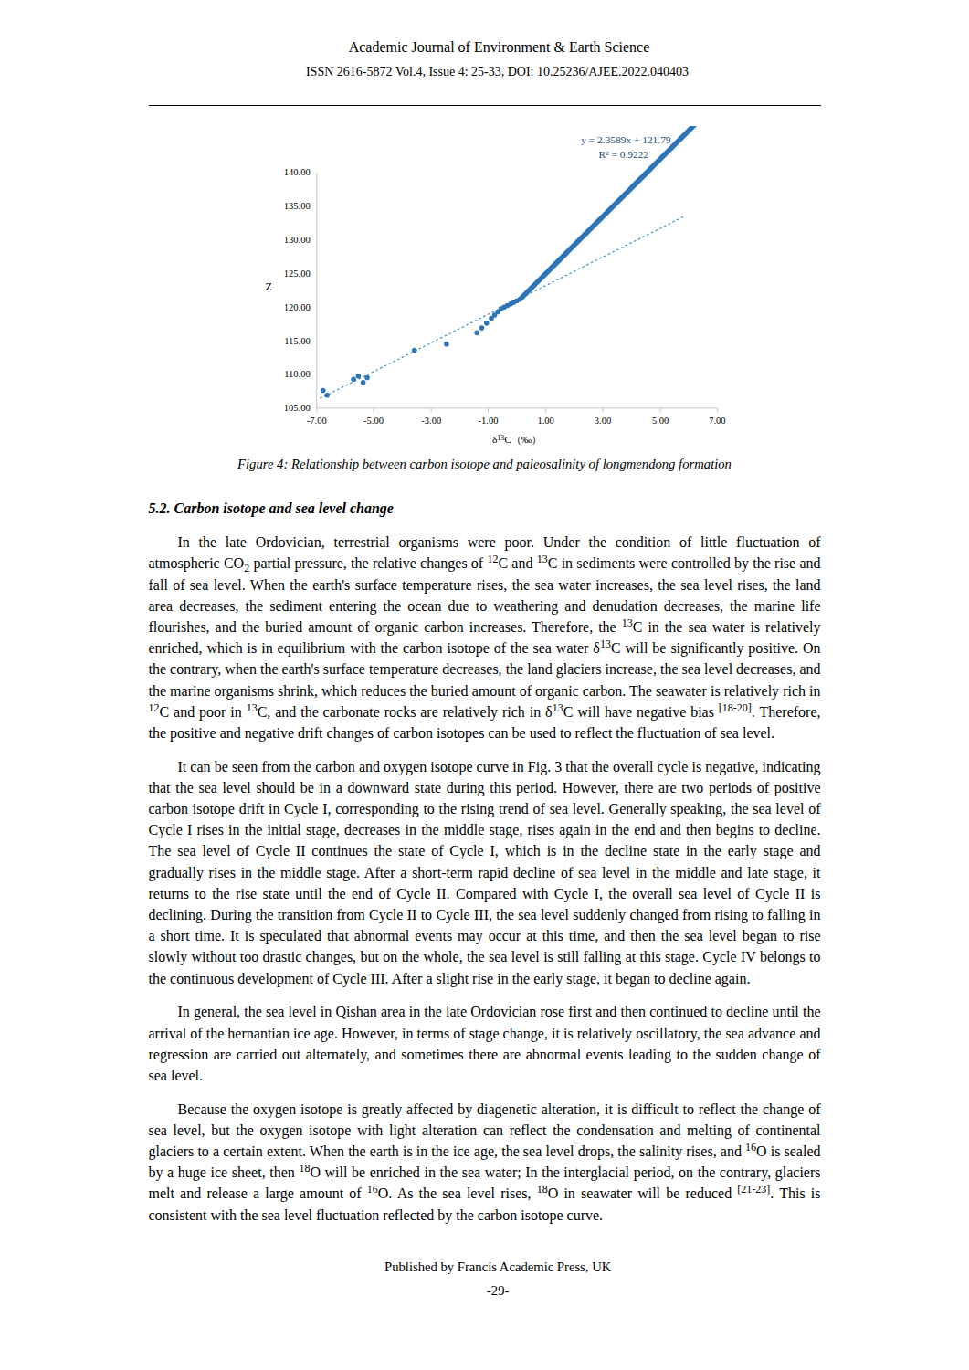Academic Journal of Environment & Earth Science
ISSN 2616-5872 Vol.4, Issue 4: 25-33, DOI: 10.25236/AJEE.2022.040403
y = 2.3589x + 121.79 R² = 0.9222 Z 140.00 135.00 130.00 125.00 120.00 115.00 110.00 105.00 -7.00 -5.00 -3.00 -1.00 1.00 3.00 5.00 7.00 δ13C（‰）
Figure 4: Relationship between carbon isotope and paleosalinity of longmendong formation
5.2. Carbon isotope and sea level change
In the late Ordovician, terrestrial organisms were poor. Under the condition of little fluctuation of atmospheric CO2 partial pressure, the relative changes of 12C and 13C in sediments were controlled by the rise and fall of sea level. When the earth's surface temperature rises, the sea water increases, the sea level rises, the land area decreases, the sediment entering the ocean due to weathering and denudation decreases, the marine life flourishes, and the buried amount of organic carbon increases. Therefore, the 13C in the sea water is relatively enriched, which is in equilibrium with the carbon isotope of the sea water δ13C will be significantly positive. On the contrary, when the earth's surface temperature decreases, the land glaciers increase, the sea level decreases, and the marine organisms shrink, which reduces the buried amount of organic carbon. The seawater is relatively rich in 12C and poor in 13C, and the carbonate rocks are relatively rich in δ13C will have negative bias [18-20]. Therefore, the positive and negative drift changes of carbon isotopes can be used to reflect the fluctuation of sea level.
It can be seen from the carbon and oxygen isotope curve in Fig. 3 that the overall cycle is negative, indicating that the sea level should be in a downward state during this period. However, there are two periods of positive carbon isotope drift in Cycle I, corresponding to the rising trend of sea level. Generally speaking, the sea level of Cycle I rises in the initial stage, decreases in the middle stage, rises again in the end and then begins to decline. The sea level of Cycle II continues the state of Cycle I, which is in the decline state in the early stage and gradually rises in the middle stage. After a short-term rapid decline of sea level in the middle and late stage, it returns to the rise state until the end of Cycle II. Compared with Cycle I, the overall sea level of Cycle II is declining. During the transition from Cycle II to Cycle III, the sea level suddenly changed from rising to falling in a short time. It is speculated that abnormal events may occur at this time, and then the sea level began to rise slowly without too drastic changes, but on the whole, the sea level is still falling at this stage. Cycle IV belongs to the continuous development of Cycle III. After a slight rise in the early stage, it began to decline again.
In general, the sea level in Qishan area in the late Ordovician rose first and then continued to decline until the arrival of the hernantian ice age. However, in terms of stage change, it is relatively oscillatory, the sea advance and regression are carried out alternately, and sometimes there are abnormal events leading to the sudden change of sea level.
Because the oxygen isotope is greatly affected by diagenetic alteration, it is difficult to reflect the change of sea level, but the oxygen isotope with light alteration can reflect the condensation and melting of continental glaciers to a certain extent. When the earth is in the ice age, the sea level drops, the salinity rises, and 16O is sealed by a huge ice sheet, then 18O will be enriched in the sea water; In the interglacial period, on the contrary, glaciers melt and release a large amount of 16O. As the sea level rises, 18O in seawater will be reduced [21-23]. This is consistent with the sea level fluctuation reflected by the carbon isotope curve.
Published by Francis Academic Press, UK
-29-